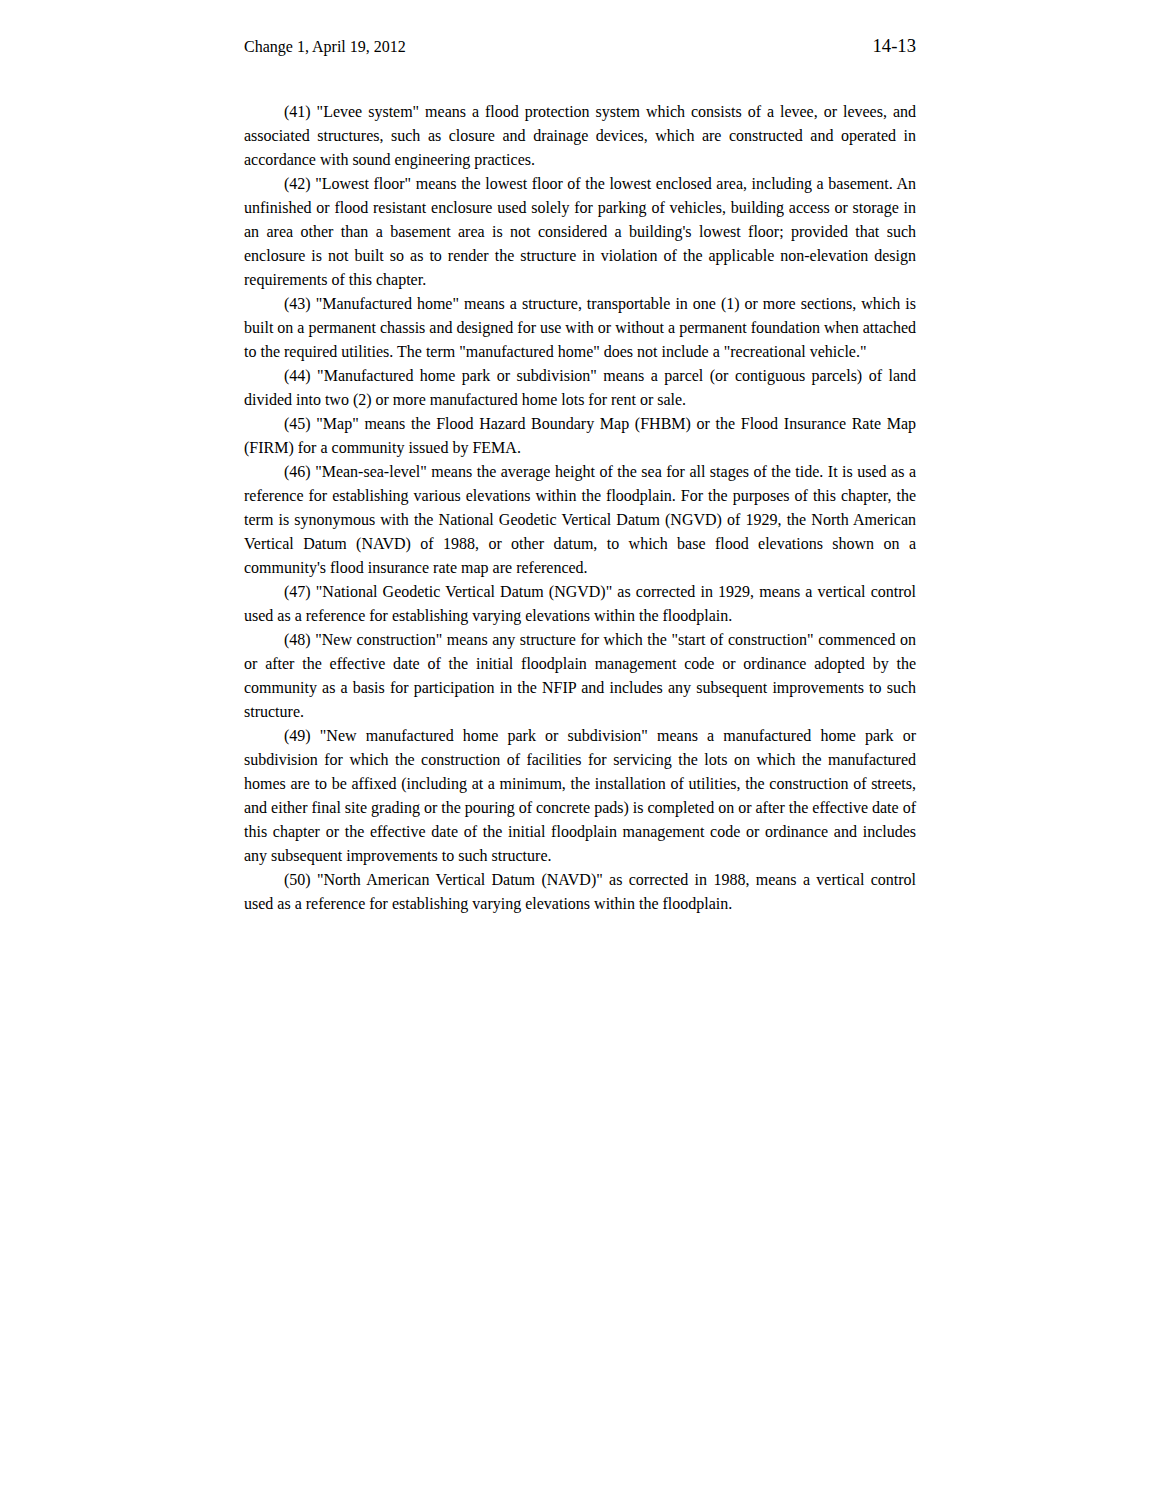Change 1, April 19, 2012 14-13
(41) "Levee system" means a flood protection system which consists of a levee, or levees, and associated structures, such as closure and drainage devices, which are constructed and operated in accordance with sound engineering practices.
(42) "Lowest floor" means the lowest floor of the lowest enclosed area, including a basement. An unfinished or flood resistant enclosure used solely for parking of vehicles, building access or storage in an area other than a basement area is not considered a building's lowest floor; provided that such enclosure is not built so as to render the structure in violation of the applicable non-elevation design requirements of this chapter.
(43) "Manufactured home" means a structure, transportable in one (1) or more sections, which is built on a permanent chassis and designed for use with or without a permanent foundation when attached to the required utilities. The term "manufactured home" does not include a "recreational vehicle."
(44) "Manufactured home park or subdivision" means a parcel (or contiguous parcels) of land divided into two (2) or more manufactured home lots for rent or sale.
(45) "Map" means the Flood Hazard Boundary Map (FHBM) or the Flood Insurance Rate Map (FIRM) for a community issued by FEMA.
(46) "Mean-sea-level" means the average height of the sea for all stages of the tide. It is used as a reference for establishing various elevations within the floodplain. For the purposes of this chapter, the term is synonymous with the National Geodetic Vertical Datum (NGVD) of 1929, the North American Vertical Datum (NAVD) of 1988, or other datum, to which base flood elevations shown on a community's flood insurance rate map are referenced.
(47) "National Geodetic Vertical Datum (NGVD)" as corrected in 1929, means a vertical control used as a reference for establishing varying elevations within the floodplain.
(48) "New construction" means any structure for which the "start of construction" commenced on or after the effective date of the initial floodplain management code or ordinance adopted by the community as a basis for participation in the NFIP and includes any subsequent improvements to such structure.
(49) "New manufactured home park or subdivision" means a manufactured home park or subdivision for which the construction of facilities for servicing the lots on which the manufactured homes are to be affixed (including at a minimum, the installation of utilities, the construction of streets, and either final site grading or the pouring of concrete pads) is completed on or after the effective date of this chapter or the effective date of the initial floodplain management code or ordinance and includes any subsequent improvements to such structure.
(50) "North American Vertical Datum (NAVD)" as corrected in 1988, means a vertical control used as a reference for establishing varying elevations within the floodplain.